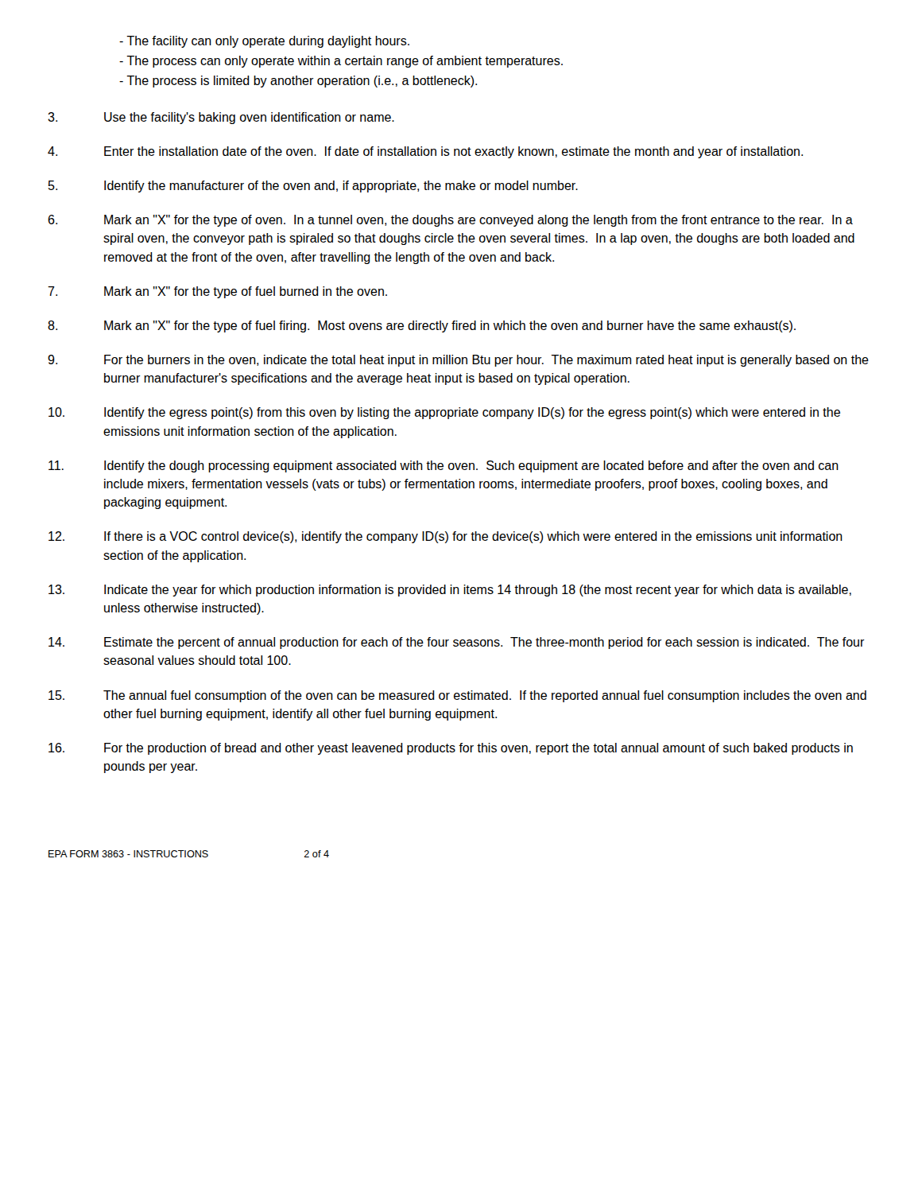- The facility can only operate during daylight hours.
- The process can only operate within a certain range of ambient temperatures.
- The process is limited by another operation (i.e., a bottleneck).
3. Use the facility's baking oven identification or name.
4. Enter the installation date of the oven. If date of installation is not exactly known, estimate the month and year of installation.
5. Identify the manufacturer of the oven and, if appropriate, the make or model number.
6. Mark an "X" for the type of oven. In a tunnel oven, the doughs are conveyed along the length from the front entrance to the rear. In a spiral oven, the conveyor path is spiraled so that doughs circle the oven several times. In a lap oven, the doughs are both loaded and removed at the front of the oven, after travelling the length of the oven and back.
7. Mark an "X" for the type of fuel burned in the oven.
8. Mark an "X" for the type of fuel firing. Most ovens are directly fired in which the oven and burner have the same exhaust(s).
9. For the burners in the oven, indicate the total heat input in million Btu per hour. The maximum rated heat input is generally based on the burner manufacturer's specifications and the average heat input is based on typical operation.
10. Identify the egress point(s) from this oven by listing the appropriate company ID(s) for the egress point(s) which were entered in the emissions unit information section of the application.
11. Identify the dough processing equipment associated with the oven. Such equipment are located before and after the oven and can include mixers, fermentation vessels (vats or tubs) or fermentation rooms, intermediate proofers, proof boxes, cooling boxes, and packaging equipment.
12. If there is a VOC control device(s), identify the company ID(s) for the device(s) which were entered in the emissions unit information section of the application.
13. Indicate the year for which production information is provided in items 14 through 18 (the most recent year for which data is available, unless otherwise instructed).
14. Estimate the percent of annual production for each of the four seasons. The three-month period for each session is indicated. The four seasonal values should total 100.
15. The annual fuel consumption of the oven can be measured or estimated. If the reported annual fuel consumption includes the oven and other fuel burning equipment, identify all other fuel burning equipment.
16. For the production of bread and other yeast leavened products for this oven, report the total annual amount of such baked products in pounds per year.
EPA FORM 3863 - INSTRUCTIONS 2 of 4